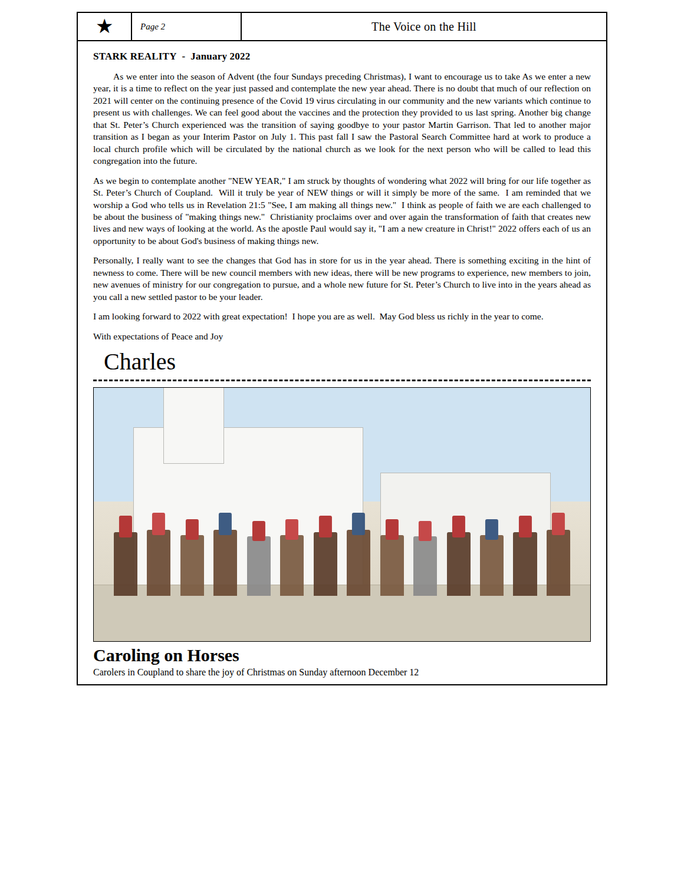★
Page 2
The Voice on the Hill
STARK REALITY - January 2022
As we enter into the season of Advent (the four Sundays preceding Christmas), I want to encourage us to take As we enter a new year, it is a time to reflect on the year just passed and contemplate the new year ahead. There is no doubt that much of our reflection on 2021 will center on the continuing presence of the Covid 19 virus circulating in our community and the new variants which continue to present us with challenges. We can feel good about the vaccines and the protection they provided to us last spring. Another big change that St. Peter’s Church experienced was the transition of saying goodbye to your pastor Martin Garrison. That led to another major transition as I began as your Interim Pastor on July 1. This past fall I saw the Pastoral Search Committee hard at work to produce a local church profile which will be circulated by the national church as we look for the next person who will be called to lead this congregation into the future.
As we begin to contemplate another "NEW YEAR," I am struck by thoughts of wondering what 2022 will bring for our life together as St. Peter’s Church of Coupland. Will it truly be year of NEW things or will it simply be more of the same. I am reminded that we worship a God who tells us in Revelation 21:5 "See, I am making all things new." I think as people of faith we are each challenged to be about the business of "making things new." Christianity proclaims over and over again the transformation of faith that creates new lives and new ways of looking at the world. As the apostle Paul would say it, "I am a new creature in Christ!" 2022 offers each of us an opportunity to be about God's business of making things new.
Personally, I really want to see the changes that God has in store for us in the year ahead. There is something exciting in the hint of newness to come. There will be new council members with new ideas, there will be new programs to experience, new members to join, new avenues of ministry for our congregation to pursue, and a whole new future for St. Peter’s Church to live into in the years ahead as you call a new settled pastor to be your leader.
I am looking forward to 2022 with great expectation! I hope you are as well. May God bless us richly in the year to come.
With expectations of Peace and Joy
Charles
Caroling on Horses
Carolers in Coupland to share the joy of Christmas on Sunday afternoon December 12